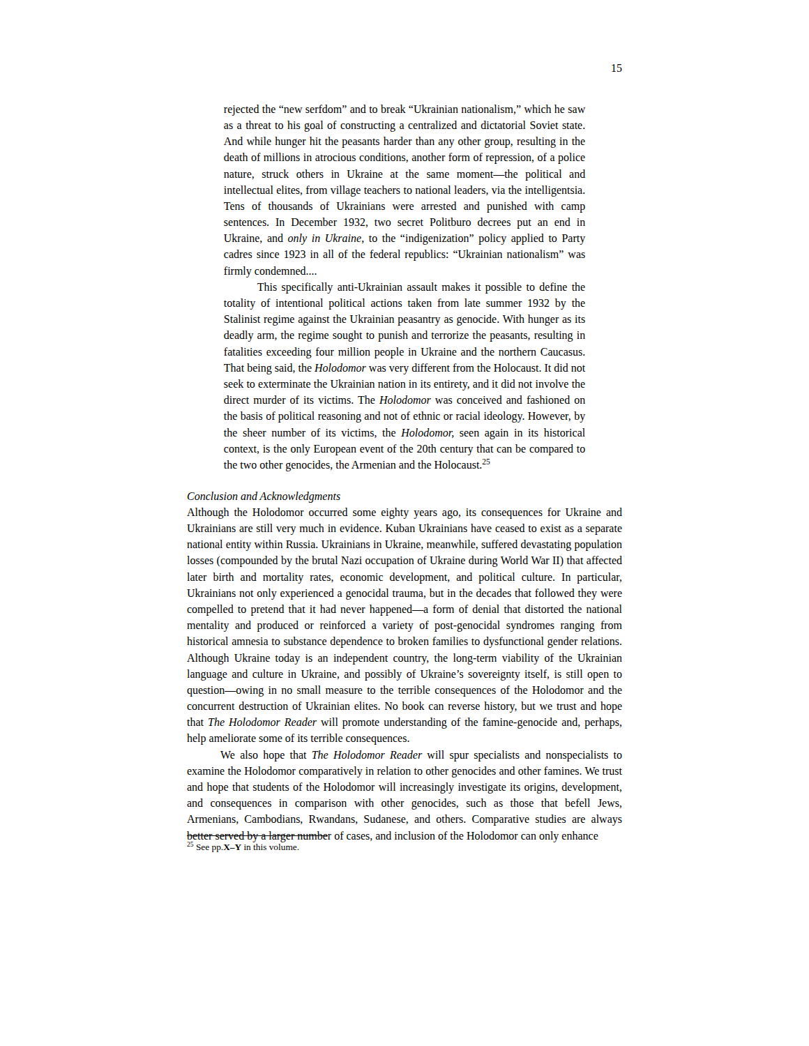15
rejected the “new serfdom” and to break “Ukrainian nationalism,” which he saw as a threat to his goal of constructing a centralized and dictatorial Soviet state. And while hunger hit the peasants harder than any other group, resulting in the death of millions in atrocious conditions, another form of repression, of a police nature, struck others in Ukraine at the same moment—the political and intellectual elites, from village teachers to national leaders, via the intelligentsia. Tens of thousands of Ukrainians were arrested and punished with camp sentences. In December 1932, two secret Politburo decrees put an end in Ukraine, and only in Ukraine, to the “indigenization” policy applied to Party cadres since 1923 in all of the federal republics: “Ukrainian nationalism” was firmly condemned....
This specifically anti-Ukrainian assault makes it possible to define the totality of intentional political actions taken from late summer 1932 by the Stalinist regime against the Ukrainian peasantry as genocide. With hunger as its deadly arm, the regime sought to punish and terrorize the peasants, resulting in fatalities exceeding four million people in Ukraine and the northern Caucasus. That being said, the Holodomor was very different from the Holocaust. It did not seek to exterminate the Ukrainian nation in its entirety, and it did not involve the direct murder of its victims. The Holodomor was conceived and fashioned on the basis of political reasoning and not of ethnic or racial ideology. However, by the sheer number of its victims, the Holodomor, seen again in its historical context, is the only European event of the 20th century that can be compared to the two other genocides, the Armenian and the Holocaust.25
Conclusion and Acknowledgments
Although the Holodomor occurred some eighty years ago, its consequences for Ukraine and Ukrainians are still very much in evidence. Kuban Ukrainians have ceased to exist as a separate national entity within Russia. Ukrainians in Ukraine, meanwhile, suffered devastating population losses (compounded by the brutal Nazi occupation of Ukraine during World War II) that affected later birth and mortality rates, economic development, and political culture. In particular, Ukrainians not only experienced a genocidal trauma, but in the decades that followed they were compelled to pretend that it had never happened—a form of denial that distorted the national mentality and produced or reinforced a variety of post-genocidal syndromes ranging from historical amnesia to substance dependence to broken families to dysfunctional gender relations. Although Ukraine today is an independent country, the long-term viability of the Ukrainian language and culture in Ukraine, and possibly of Ukraine’s sovereignty itself, is still open to question—owing in no small measure to the terrible consequences of the Holodomor and the concurrent destruction of Ukrainian elites. No book can reverse history, but we trust and hope that The Holodomor Reader will promote understanding of the famine-genocide and, perhaps, help ameliorate some of its terrible consequences.
We also hope that The Holodomor Reader will spur specialists and nonspecialists to examine the Holodomor comparatively in relation to other genocides and other famines. We trust and hope that students of the Holodomor will increasingly investigate its origins, development, and consequences in comparison with other genocides, such as those that befell Jews, Armenians, Cambodians, Rwandans, Sudanese, and others. Comparative studies are always better served by a larger number of cases, and inclusion of the Holodomor can only enhance
25 See pp.X–Y in this volume.